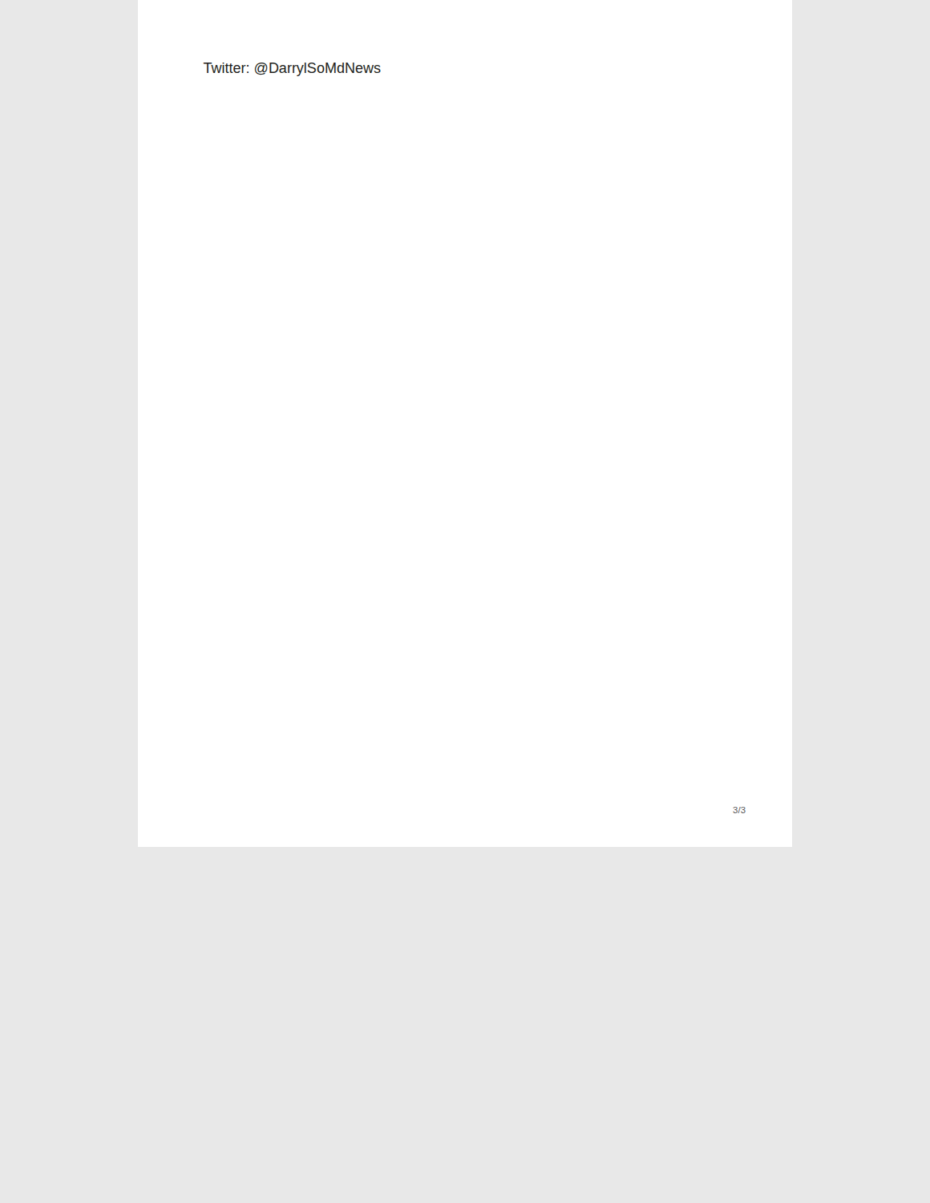Twitter: @DarrylSoMdNews
3/3